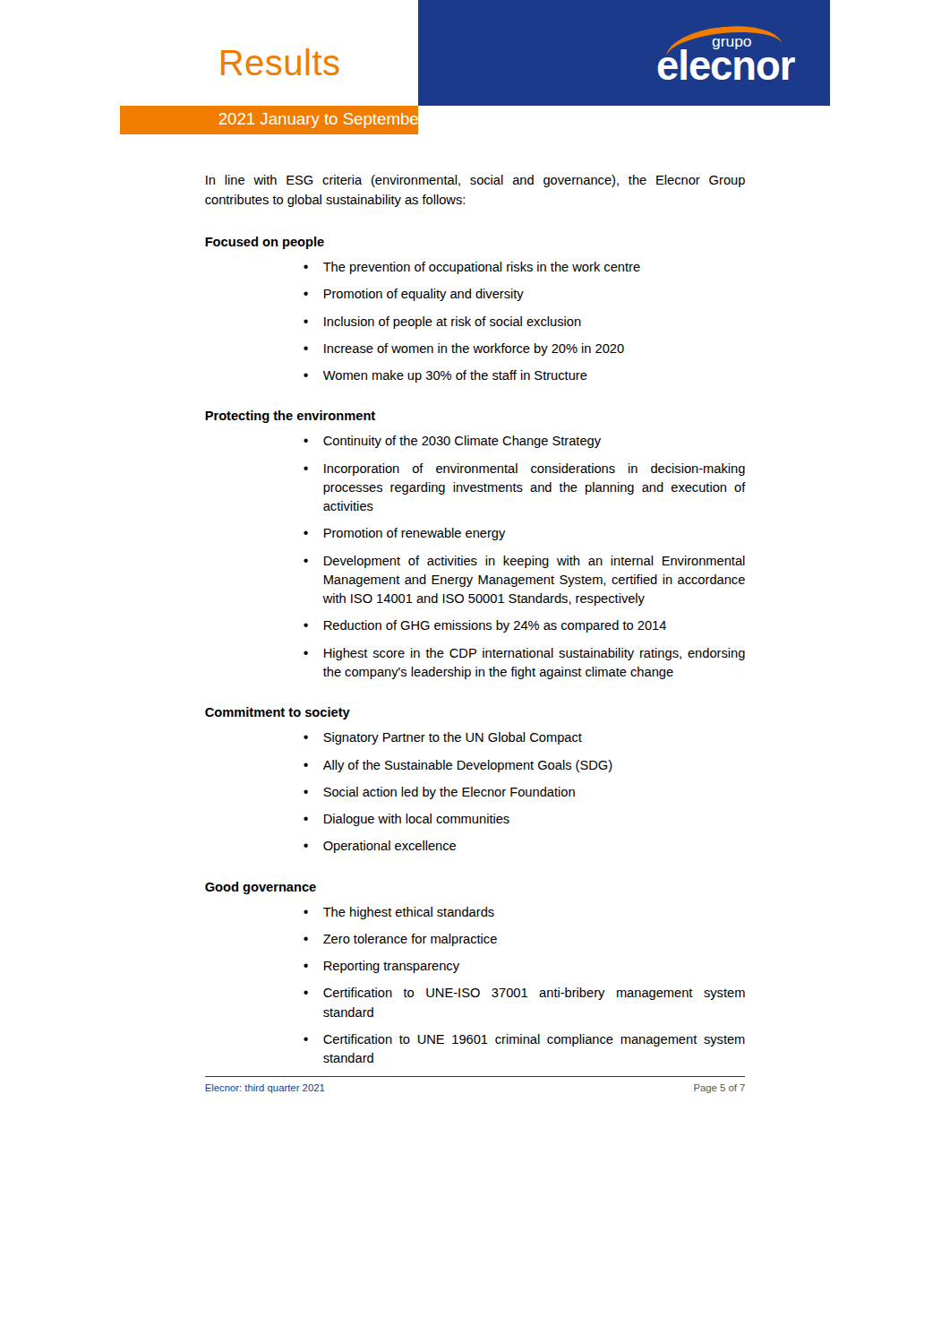Results
2021 January to September
grupo elecnor
In line with ESG criteria (environmental, social and governance), the Elecnor Group contributes to global sustainability as follows:
Focused on people
The prevention of occupational risks in the work centre
Promotion of equality and diversity
Inclusion of people at risk of social exclusion
Increase of women in the workforce by 20% in 2020
Women make up 30% of the staff in Structure
Protecting the environment
Continuity of the 2030 Climate Change Strategy
Incorporation of environmental considerations in decision-making processes regarding investments and the planning and execution of activities
Promotion of renewable energy
Development of activities in keeping with an internal Environmental Management and Energy Management System, certified in accordance with ISO 14001 and ISO 50001 Standards, respectively
Reduction of GHG emissions by 24% as compared to 2014
Highest score in the CDP international sustainability ratings, endorsing the company's leadership in the fight against climate change
Commitment to society
Signatory Partner to the UN Global Compact
Ally of the Sustainable Development Goals (SDG)
Social action led by the Elecnor Foundation
Dialogue with local communities
Operational excellence
Good governance
The highest ethical standards
Zero tolerance for malpractice
Reporting transparency
Certification to UNE-ISO 37001 anti-bribery management system standard
Certification to UNE 19601 criminal compliance management system standard
Elecnor: third quarter 2021 Page 5 of 7